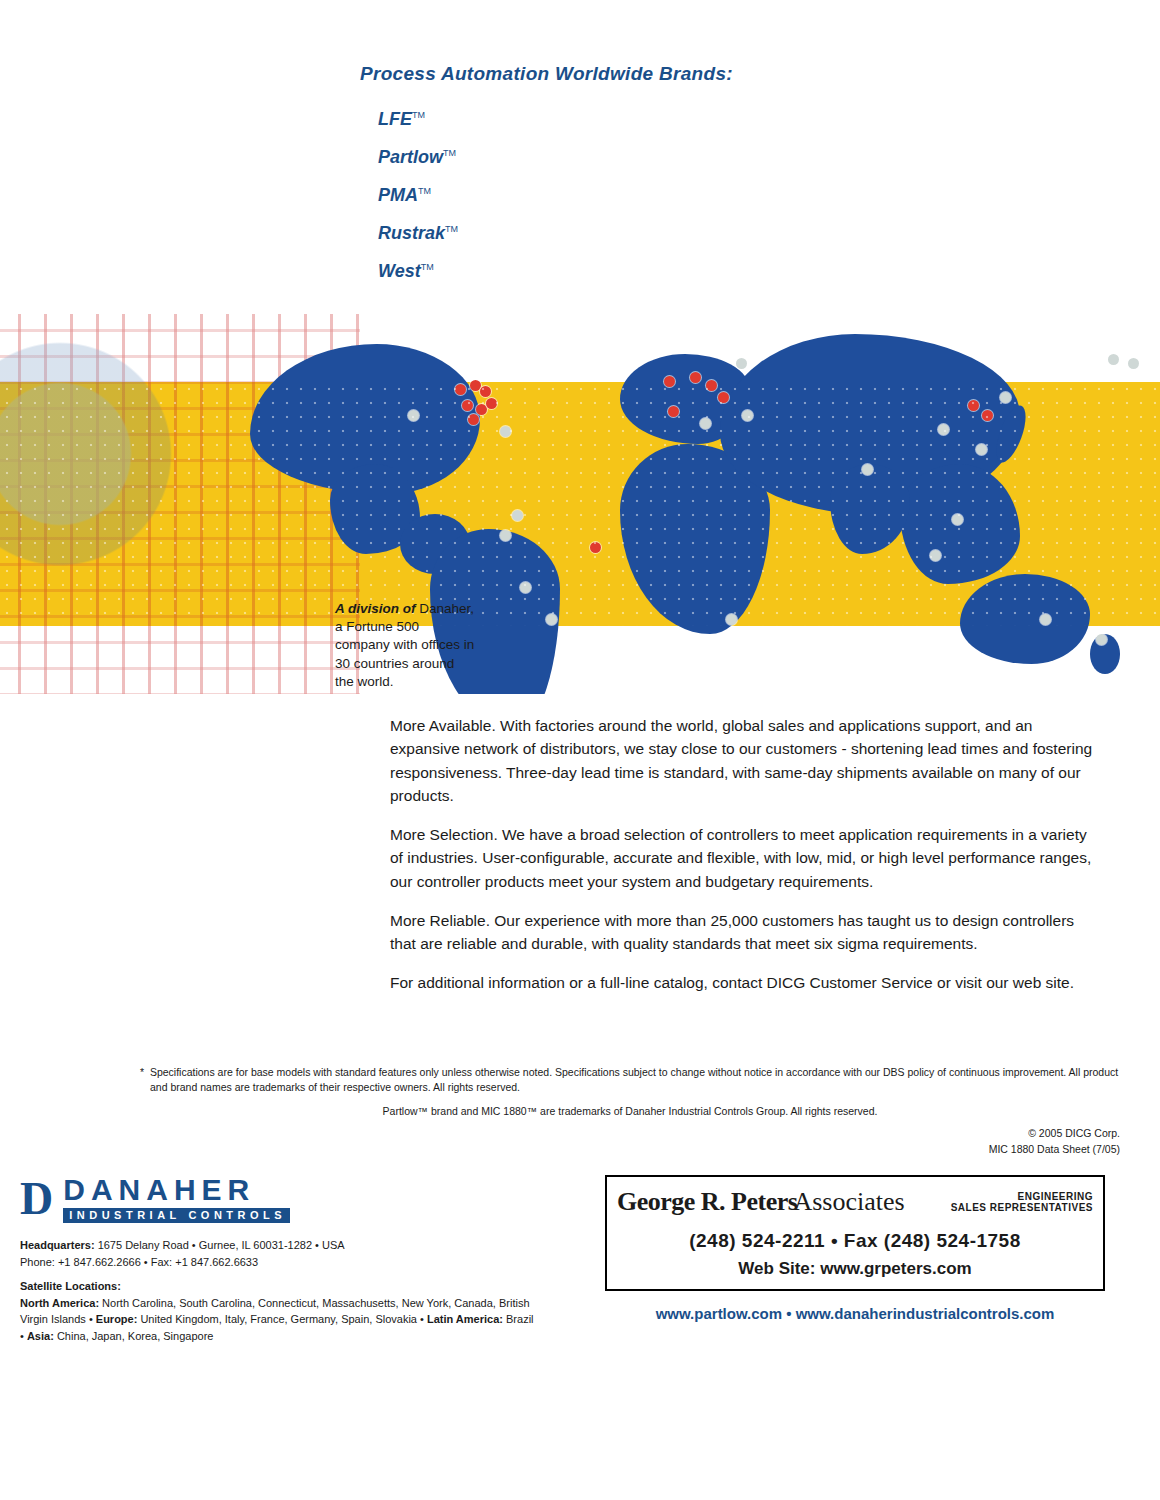Process Automation Worldwide Brands:
LFETM
PartlowTM
PMATM
RustrakTM
WestTM
A division of Danaher, a Fortune 500 company with offices in 30 countries around the world.
More Available. With factories around the world, global sales and applications support, and an expansive network of distributors, we stay close to our customers - shortening lead times and fostering responsiveness. Three-day lead time is standard, with same-day shipments available on many of our products.
More Selection. We have a broad selection of controllers to meet application requirements in a variety of industries. User-configurable, accurate and flexible, with low, mid, or high level performance ranges, our controller products meet your system and budgetary requirements.
More Reliable. Our experience with more than 25,000 customers has taught us to design controllers that are reliable and durable, with quality standards that meet six sigma requirements.
For additional information or a full-line catalog, contact DICG Customer Service or visit our web site.
* Specifications are for base models with standard features only unless otherwise noted. Specifications subject to change without notice in accordance with our DBS policy of continuous improvement. All product and brand names are trademarks of their respective owners. All rights reserved.
Partlow™ brand and MIC 1880™ are trademarks of Danaher Industrial Controls Group. All rights reserved.
© 2005 DICG Corp. MIC 1880 Data Sheet (7/05)
D DANAHER INDUSTRIAL CONTROLS
Headquarters: 1675 Delany Road • Gurnee, IL 60031-1282 • USA
Phone: +1 847.662.2666 • Fax: +1 847.662.6633
Satellite Locations:
North America: North Carolina, South Carolina, Connecticut, Massachusetts, New York, Canada, British Virgin Islands • Europe: United Kingdom, Italy, France, Germany, Spain, Slovakia • Latin America: Brazil • Asia: China, Japan, Korea, Singapore
George R. Peters Associates
ENGINEERING
SALES REPRESENTATIVES
(248) 524-2211 • Fax (248) 524-1758
Web Site: www.grpeters.com
www.partlow.com • www.danaherindustrialcontrols.com